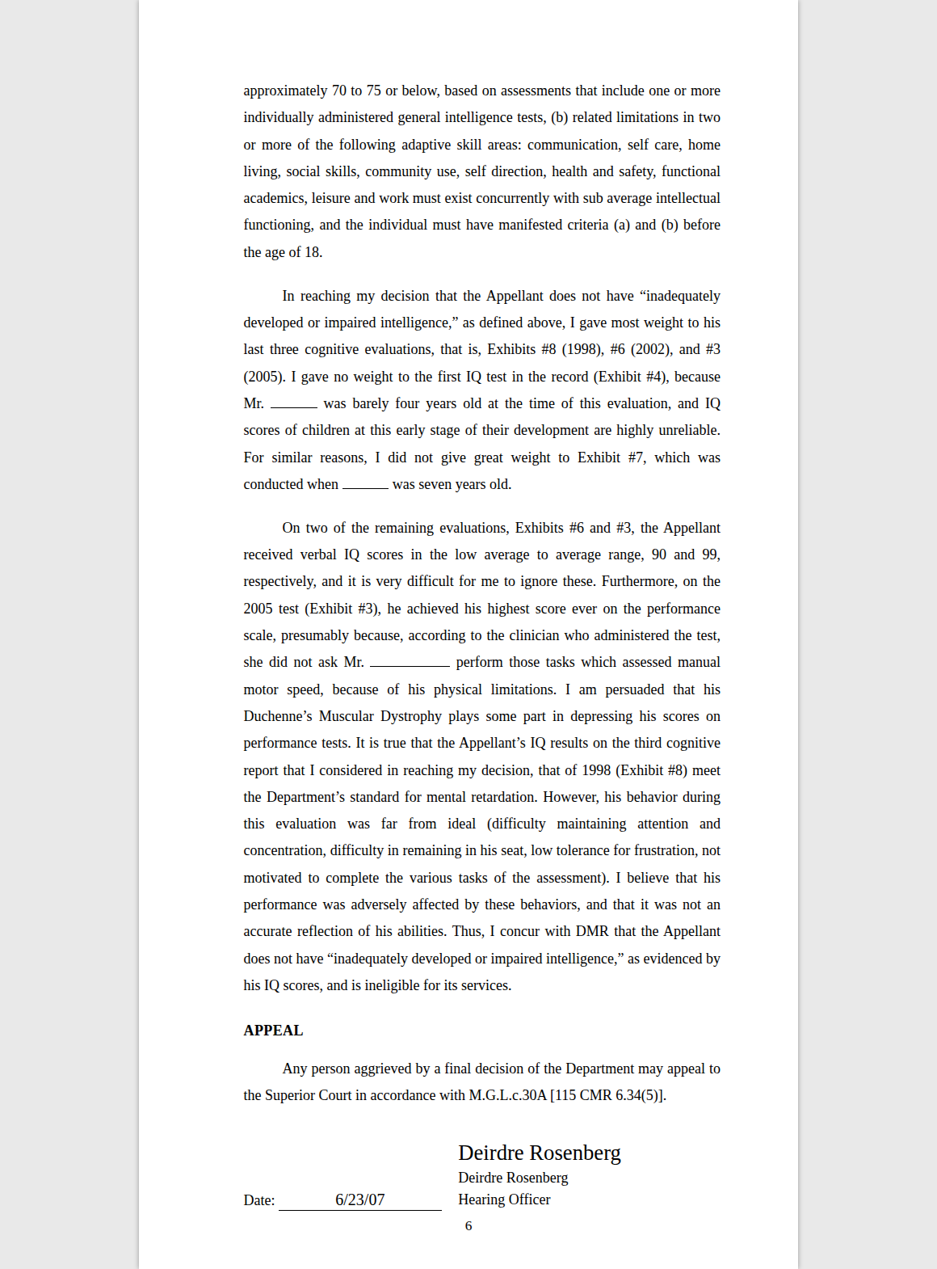approximately 70 to 75 or below, based on assessments that include one or more individually administered general intelligence tests, (b) related limitations in two or more of the following adaptive skill areas: communication, self care, home living, social skills, community use, self direction, health and safety, functional academics, leisure and work must exist concurrently with sub average intellectual functioning, and the individual must have manifested criteria (a) and (b) before the age of 18.
In reaching my decision that the Appellant does not have “inadequately developed or impaired intelligence,” as defined above, I gave most weight to his last three cognitive evaluations, that is, Exhibits #8 (1998), #6 (2002), and #3 (2005). I gave no weight to the first IQ test in the record (Exhibit #4), because Mr. was barely four years old at the time of this evaluation, and IQ scores of children at this early stage of their development are highly unreliable. For similar reasons, I did not give great weight to Exhibit #7, which was conducted when was seven years old.
On two of the remaining evaluations, Exhibits #6 and #3, the Appellant received verbal IQ scores in the low average to average range, 90 and 99, respectively, and it is very difficult for me to ignore these. Furthermore, on the 2005 test (Exhibit #3), he achieved his highest score ever on the performance scale, presumably because, according to the clinician who administered the test, she did not ask Mr. perform those tasks which assessed manual motor speed, because of his physical limitations. I am persuaded that his Duchenne’s Muscular Dystrophy plays some part in depressing his scores on performance tests. It is true that the Appellant’s IQ results on the third cognitive report that I considered in reaching my decision, that of 1998 (Exhibit #8) meet the Department’s standard for mental retardation. However, his behavior during this evaluation was far from ideal (difficulty maintaining attention and concentration, difficulty in remaining in his seat, low tolerance for frustration, not motivated to complete the various tasks of the assessment). I believe that his performance was adversely affected by these behaviors, and that it was not an accurate reflection of his abilities. Thus, I concur with DMR that the Appellant does not have “inadequately developed or impaired intelligence,” as evidenced by his IQ scores, and is ineligible for its services.
APPEAL
Any person aggrieved by a final decision of the Department may appeal to the Superior Court in accordance with M.G.L.c.30A [115 CMR 6.34(5)].
| Date: 6/23/07 | Deirdre Rosenberg Deirdre Rosenberg Hearing Officer |
6